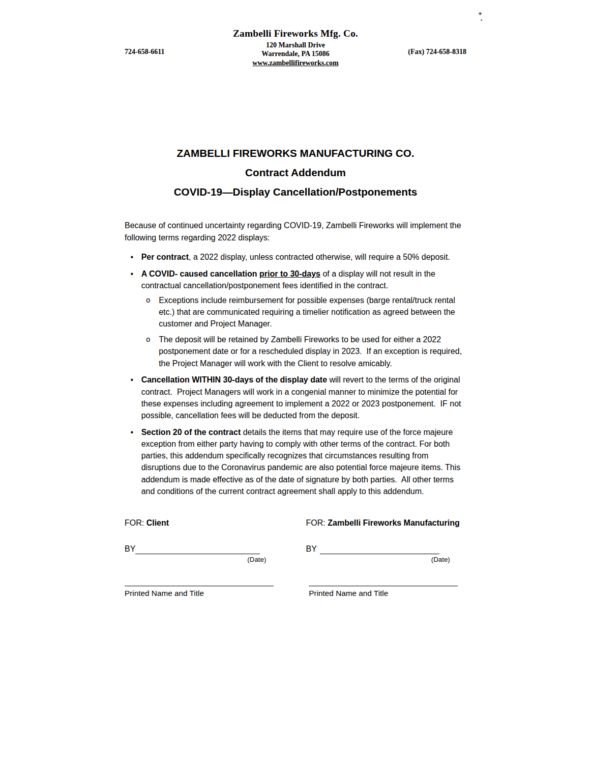✦ •
724-658-6611
(Fax) 724-658-8318
Zambelli Fireworks Mfg. Co.
120 Marshall Drive
Warrendale, PA 15086
www.zambellifireworks.com
ZAMBELLI FIREWORKS MANUFACTURING CO.
Contract Addendum
COVID-19—Display Cancellation/Postponements
Because of continued uncertainty regarding COVID-19, Zambelli Fireworks will implement the following terms regarding 2022 displays:
Per contract, a 2022 display, unless contracted otherwise, will require a 50% deposit.
A COVID- caused cancellation prior to 30-days of a display will not result in the contractual cancellation/postponement fees identified in the contract.
Exceptions include reimbursement for possible expenses (barge rental/truck rental etc.) that are communicated requiring a timelier notification as agreed between the customer and Project Manager.
The deposit will be retained by Zambelli Fireworks to be used for either a 2022 postponement date or for a rescheduled display in 2023. If an exception is required, the Project Manager will work with the Client to resolve amicably.
Cancellation WITHIN 30-days of the display date will revert to the terms of the original contract. Project Managers will work in a congenial manner to minimize the potential for these expenses including agreement to implement a 2022 or 2023 postponement. IF not possible, cancellation fees will be deducted from the deposit.
Section 20 of the contract details the items that may require use of the force majeure exception from either party having to comply with other terms of the contract. For both parties, this addendum specifically recognizes that circumstances resulting from disruptions due to the Coronavirus pandemic are also potential force majeure items. This addendum is made effective as of the date of signature by both parties. All other terms and conditions of the current contract agreement shall apply to this addendum.
| FOR: Client BY (Date) Printed Name and Title | | FOR: Zambelli Fireworks Manufacturing BY (Date) Printed Name and Title |